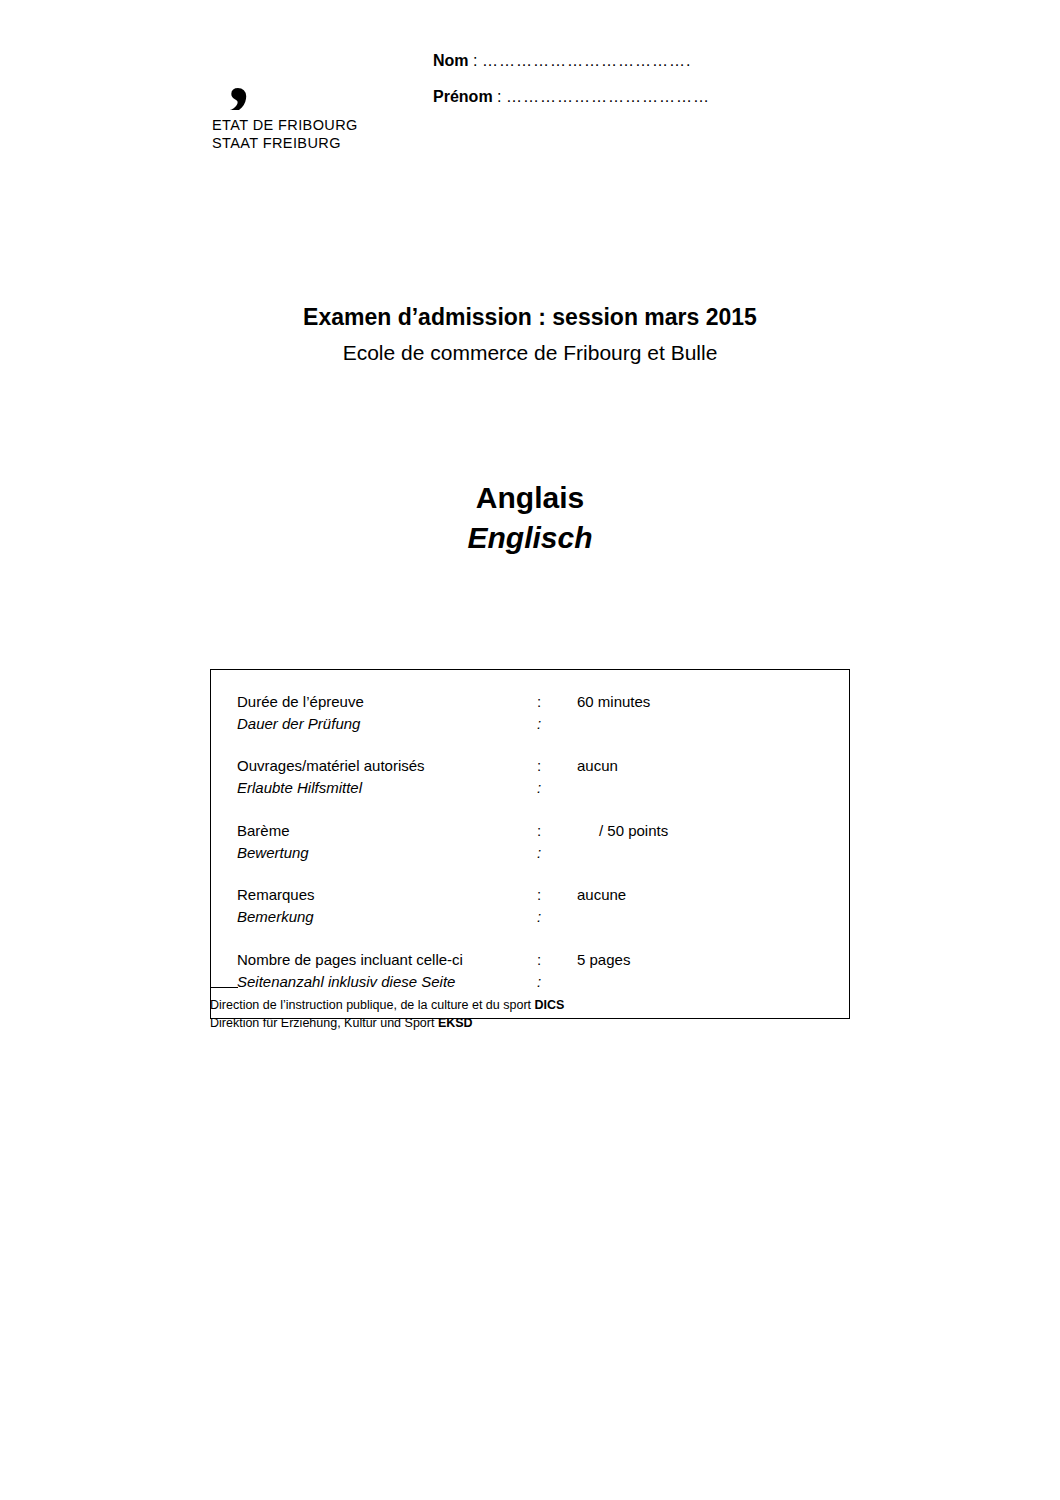,
ETAT DE FRIBOURG
STAAT FREIBURG
Nom : ……………………………….
Prénom : ………………………………
Examen d’admission : session mars 2015
Ecole de commerce de Fribourg et Bulle
Anglais
Englisch
| Durée de l’épreuve | : | 60 minutes |
| Dauer der Prüfung | : | |
| Ouvrages/matériel autorisés | : | aucun |
| Erlaubte Hilfsmittel | : | |
| Barème | : | / 50 points |
| Bewertung | : | |
| Remarques | : | aucune |
| Bemerkung | : | |
| Nombre de pages incluant celle-ci | : | 5 pages |
| Seitenanzahl inklusiv diese Seite | : | |
Direction de l’instruction publique, de la culture et du sport DICS
Direktion für Erziehung, Kultur und Sport EKSD